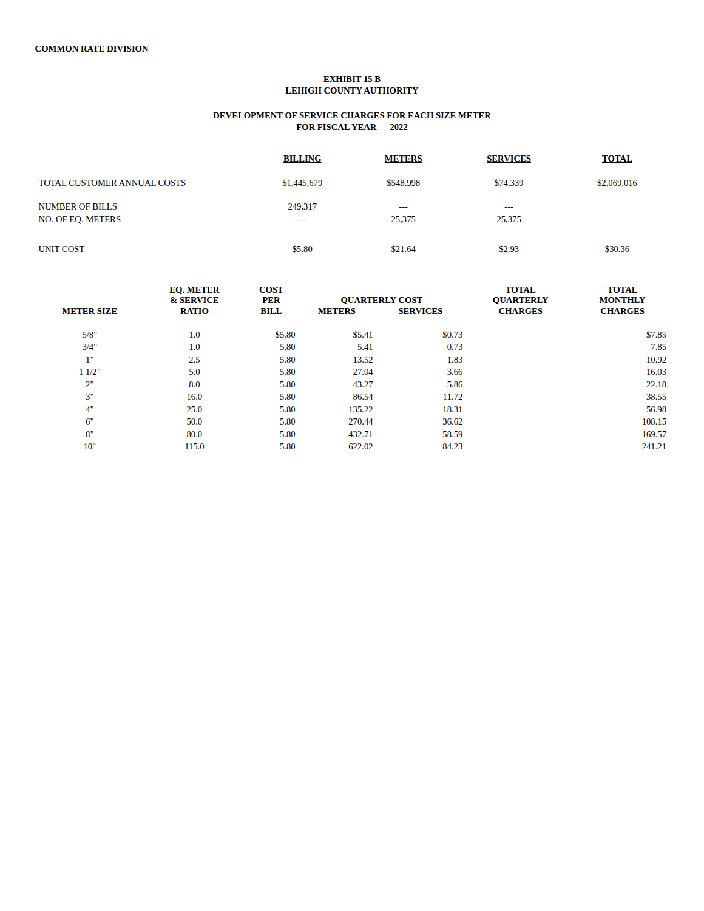COMMON RATE DIVISION
EXHIBIT 15 B
LEHIGH COUNTY AUTHORITY
DEVELOPMENT OF SERVICE CHARGES FOR EACH SIZE METER
FOR FISCAL YEAR 2022
| | BILLING | METERS | SERVICES | TOTAL |
| --- | --- | --- | --- | --- |
| TOTAL CUSTOMER ANNUAL COSTS | $1,445,679 | $548,998 | $74,339 | $2,069,016 |
| NUMBER OF BILLS | 249,317 | --- | --- | |
| NO. OF EQ. METERS | --- | 25,375 | 25,375 | |
| UNIT COST | $5.80 | $21.64 | $2.93 | $30.36 |
| | EQ. METER | COST | | TOTAL | TOTAL |
| --- | --- | --- | --- | --- | --- |
| | & SERVICE | PER | QUARTERLY COST | QUARTERLY | MONTHLY |
| METER SIZE | RATIO | BILL | METERS | SERVICES | CHARGES | CHARGES |
| 5/8" | 1.0 | $5.80 | $5.41 | $0.73 | | $7.85 |
| 3/4" | 1.0 | 5.80 | 5.41 | 0.73 | | 7.85 |
| 1" | 2.5 | 5.80 | 13.52 | 1.83 | | 10.92 |
| 1 1/2" | 5.0 | 5.80 | 27.04 | 3.66 | | 16.03 |
| 2" | 8.0 | 5.80 | 43.27 | 5.86 | | 22.18 |
| 3" | 16.0 | 5.80 | 86.54 | 11.72 | | 38.55 |
| 4" | 25.0 | 5.80 | 135.22 | 18.31 | | 56.98 |
| 6" | 50.0 | 5.80 | 270.44 | 36.62 | | 108.15 |
| 8" | 80.0 | 5.80 | 432.71 | 58.59 | | 169.57 |
| 10" | 115.0 | 5.80 | 622.02 | 84.23 | | 241.21 |